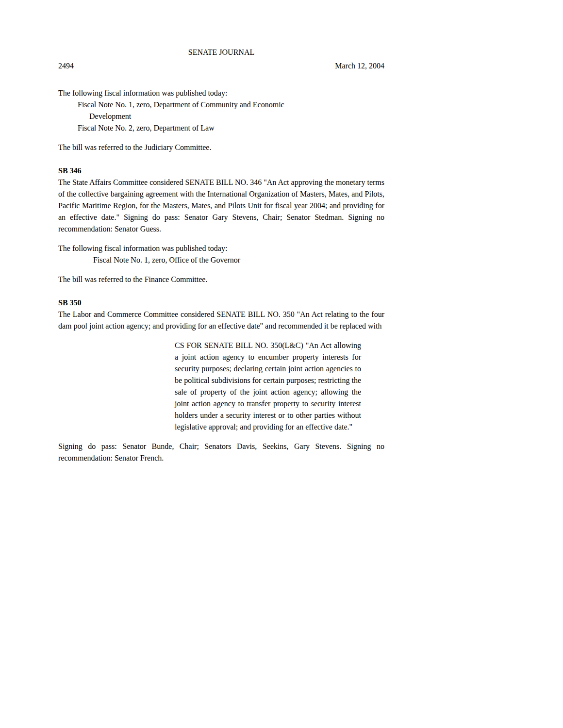SENATE JOURNAL
2494 March 12, 2004
The following fiscal information was published today:
Fiscal Note No. 1, zero, Department of Community and Economic
Development
Fiscal Note No. 2, zero, Department of Law
The bill was referred to the Judiciary Committee.
SB 346
The State Affairs Committee considered SENATE BILL NO. 346 "An Act approving the monetary terms of the collective bargaining agreement with the International Organization of Masters, Mates, and Pilots, Pacific Maritime Region, for the Masters, Mates, and Pilots Unit for fiscal year 2004; and providing for an effective date." Signing do pass: Senator Gary Stevens, Chair; Senator Stedman. Signing no recommendation: Senator Guess.
The following fiscal information was published today:
Fiscal Note No. 1, zero, Office of the Governor
The bill was referred to the Finance Committee.
SB 350
The Labor and Commerce Committee considered SENATE BILL NO. 350 "An Act relating to the four dam pool joint action agency; and providing for an effective date" and recommended it be replaced with
CS FOR SENATE BILL NO. 350(L&C) "An Act allowing a joint action agency to encumber property interests for security purposes; declaring certain joint action agencies to be political subdivisions for certain purposes; restricting the sale of property of the joint action agency; allowing the joint action agency to transfer property to security interest holders under a security interest or to other parties without legislative approval; and providing for an effective date."
Signing do pass: Senator Bunde, Chair; Senators Davis, Seekins, Gary Stevens. Signing no recommendation: Senator French.